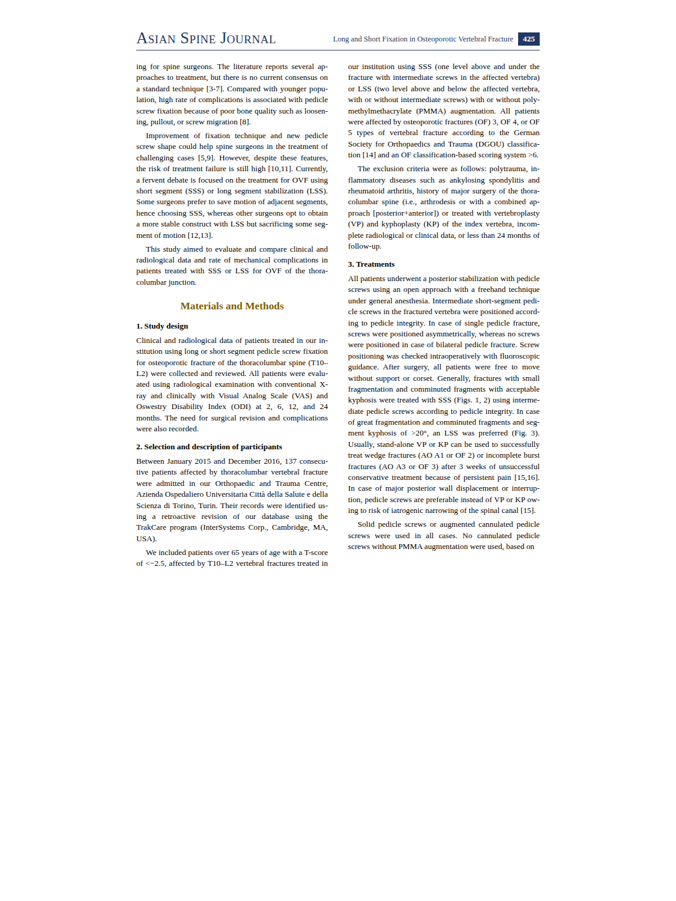Asian Spine Journal
Long and Short Fixation in Osteoporotic Vertebral Fracture425
ing for spine surgeons. The literature reports several approaches to treatment, but there is no current consensus on a standard technique [3-7]. Compared with younger population, high rate of complications is associated with pedicle screw fixation because of poor bone quality such as loosening, pullout, or screw migration [8].
Improvement of fixation technique and new pedicle screw shape could help spine surgeons in the treatment of challenging cases [5,9]. However, despite these features, the risk of treatment failure is still high [10,11]. Currently, a fervent debate is focused on the treatment for OVF using short segment (SSS) or long segment stabilization (LSS). Some surgeons prefer to save motion of adjacent segments, hence choosing SSS, whereas other surgeons opt to obtain a more stable construct with LSS but sacrificing some segment of motion [12,13].
This study aimed to evaluate and compare clinical and radiological data and rate of mechanical complications in patients treated with SSS or LSS for OVF of the thoracolumbar junction.
Materials and Methods
1. Study design
Clinical and radiological data of patients treated in our institution using long or short segment pedicle screw fixation for osteoporotic fracture of the thoracolumbar spine (T10–L2) were collected and reviewed. All patients were evaluated using radiological examination with conventional X-ray and clinically with Visual Analog Scale (VAS) and Oswestry Disability Index (ODI) at 2, 6, 12, and 24 months. The need for surgical revision and complications were also recorded.
2. Selection and description of participants
Between January 2015 and December 2016, 137 consecutive patients affected by thoracolumbar vertebral fracture were admitted in our Orthopaedic and Trauma Centre, Azienda Ospedaliero Universitaria Città della Salute e della Scienza di Torino, Turin. Their records were identified using a retroactive revision of our database using the TrakCare program (InterSystems Corp., Cambridge, MA, USA).
We included patients over 65 years of age with a T-score of <−2.5, affected by T10–L2 vertebral fractures treated in our institution using SSS (one level above and under the fracture with intermediate screws in the affected vertebra) or LSS (two level above and below the affected vertebra, with or without intermediate screws) with or without polymethylmethacrylate (PMMA) augmentation. All patients were affected by osteoporotic fractures (OF) 3, OF 4, or OF 5 types of vertebral fracture according to the German Society for Orthopaedics and Trauma (DGOU) classification [14] and an OF classification-based scoring system >6.
The exclusion criteria were as follows: polytrauma, inflammatory diseases such as ankylosing spondylitis and rheumatoid arthritis, history of major surgery of the thoracolumbar spine (i.e., arthrodesis or with a combined approach [posterior+anterior]) or treated with vertebroplasty (VP) and kyphoplasty (KP) of the index vertebra, incomplete radiological or clinical data, or less than 24 months of follow-up.
3. Treatments
All patients underwent a posterior stabilization with pedicle screws using an open approach with a freehand technique under general anesthesia. Intermediate short-segment pedicle screws in the fractured vertebra were positioned according to pedicle integrity. In case of single pedicle fracture, screws were positioned asymmetrically, whereas no screws were positioned in case of bilateral pedicle fracture. Screw positioning was checked intraoperatively with fluoroscopic guidance. After surgery, all patients were free to move without support or corset. Generally, fractures with small fragmentation and comminuted fragments with acceptable kyphosis were treated with SSS (Figs. 1, 2) using intermediate pedicle screws according to pedicle integrity. In case of great fragmentation and comminuted fragments and segment kyphosis of >20°, an LSS was preferred (Fig. 3). Usually, stand-alone VP or KP can be used to successfully treat wedge fractures (AO A1 or OF 2) or incomplete burst fractures (AO A3 or OF 3) after 3 weeks of unsuccessful conservative treatment because of persistent pain [15,16]. In case of major posterior wall displacement or interruption, pedicle screws are preferable instead of VP or KP owing to risk of iatrogenic narrowing of the spinal canal [15].
Solid pedicle screws or augmented cannulated pedicle screws were used in all cases. No cannulated pedicle screws without PMMA augmentation were used, based on